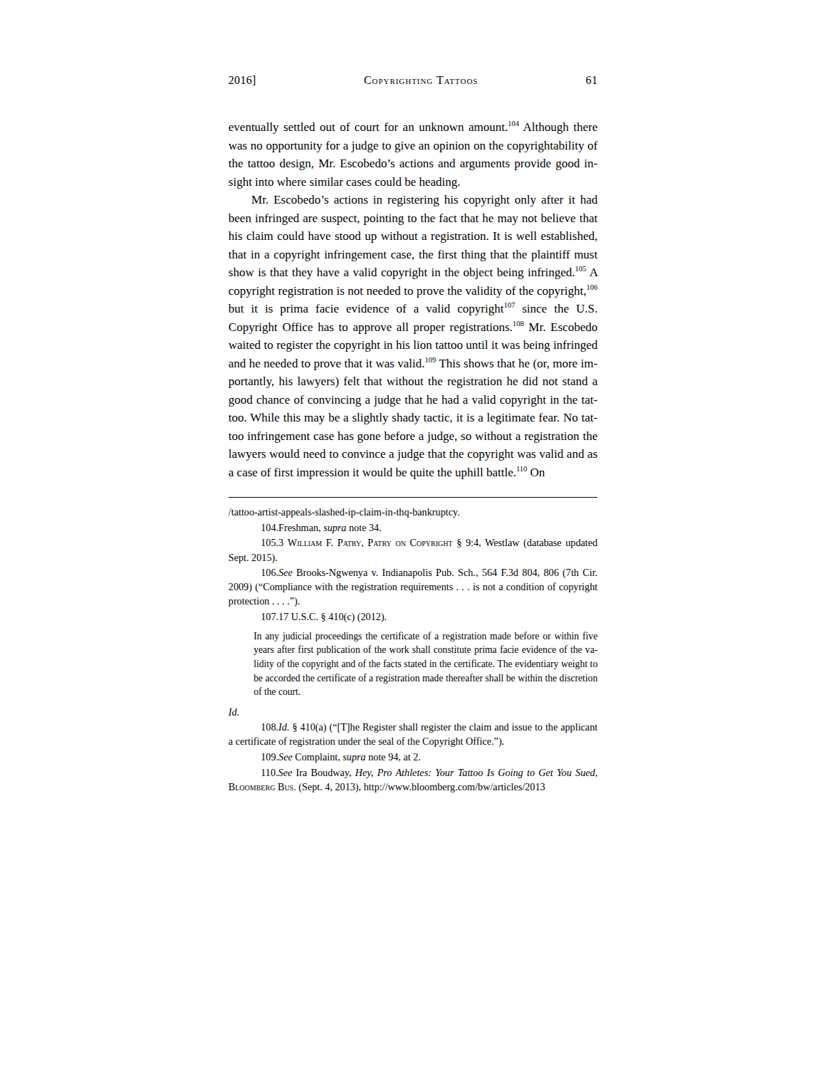2016] Copyrighting Tattoos 61
eventually settled out of court for an unknown amount.104 Although there was no opportunity for a judge to give an opinion on the copyrightability of the tattoo design, Mr. Escobedo’s actions and arguments provide good insight into where similar cases could be heading.
Mr. Escobedo’s actions in registering his copyright only after it had been infringed are suspect, pointing to the fact that he may not believe that his claim could have stood up without a registration. It is well established, that in a copyright infringement case, the first thing that the plaintiff must show is that they have a valid copyright in the object being infringed.105 A copyright registration is not needed to prove the validity of the copyright,106 but it is prima facie evidence of a valid copyright107 since the U.S. Copyright Office has to approve all proper registrations.108 Mr. Escobedo waited to register the copyright in his lion tattoo until it was being infringed and he needed to prove that it was valid.109 This shows that he (or, more importantly, his lawyers) felt that without the registration he did not stand a good chance of convincing a judge that he had a valid copyright in the tattoo. While this may be a slightly shady tactic, it is a legitimate fear. No tattoo infringement case has gone before a judge, so without a registration the lawyers would need to convince a judge that the copyright was valid and as a case of first impression it would be quite the uphill battle.110 On
/tattoo-artist-appeals-slashed-ip-claim-in-thq-bankruptcy.
104. Freshman, supra note 34.
105. 3 William F. Patry, Patry on Copyright § 9:4, Westlaw (database updated Sept. 2015).
106. See Brooks-Ngwenya v. Indianapolis Pub. Sch., 564 F.3d 804, 806 (7th Cir. 2009) (“Compliance with the registration requirements . . . is not a condition of copyright protection . . . .”).
107. 17 U.S.C. § 410(c) (2012).
In any judicial proceedings the certificate of a registration made before or within five years after first publication of the work shall constitute prima facie evidence of the validity of the copyright and of the facts stated in the certificate. The evidentiary weight to be accorded the certificate of a registration made thereafter shall be within the discretion of the court.
Id.
108. Id. § 410(a) (“[T]he Register shall register the claim and issue to the applicant a certificate of registration under the seal of the Copyright Office.”).
109. See Complaint, supra note 94, at 2.
110. See Ira Boudway, Hey, Pro Athletes: Your Tattoo Is Going to Get You Sued, Bloomberg Bus. (Sept. 4, 2013), http://www.bloomberg.com/bw/articles/2013